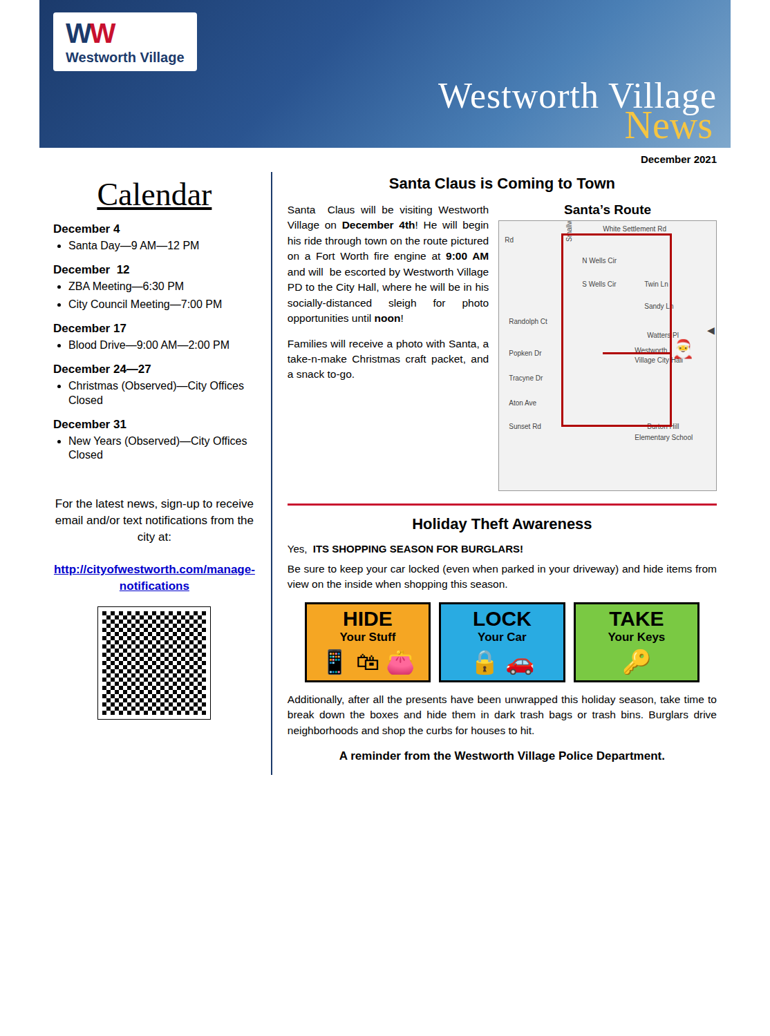WW
Westworth Village
Westworth Village
News
December 2021
Calendar
December 4
Santa Day—9 AM—12 PM
December 12
ZBA Meeting—6:30 PM
City Council Meeting—7:00 PM
December 17
Blood Drive—9:00 AM—2:00 PM
December 24—27
Christmas (Observed)—City Offices Closed
December 31
New Years (Observed)—City Offices Closed
For the latest news, sign-up to receive email and/or text notifications from the city at:
http://cityofwestworth.com/manage-notifications
Santa Claus is Coming to Town
Santa Claus will be visiting Westworth Village on December 4th! He will begin his ride through town on the route pictured on a Fort Worth fire engine at 9:00 AM and will be escorted by Westworth Village PD to the City Hall, where he will be in his socially-distanced sleigh for photo opportunities until noon!
Families will receive a photo with Santa, a take-n-make Christmas craft packet, and a snack to-go.
Santa’s Route
White Settlement Rd Rd Smallwood Dr N Wells Cir S Wells Cir Twin Ln Sandy Ln Randolph Ct Watters Pl Popken Dr Westworth Village City Hall Tracyne Dr Aton Ave Sunset Rd Burton Hill Elementary School 🎅 ◀
Holiday Theft Awareness
Yes, ITS SHOPPING SEASON FOR BURGLARS!
Be sure to keep your car locked (even when parked in your driveway) and hide items from view on the inside when shopping this season.
HIDE
Your Stuff
📱 🛍 👛
LOCK
Your Car
🔒 🚗
TAKE
Your Keys
🔑
Additionally, after all the presents have been unwrapped this holiday season, take time to break down the boxes and hide them in dark trash bags or trash bins. Burglars drive neighborhoods and shop the curbs for houses to hit.
A reminder from the Westworth Village Police Department.